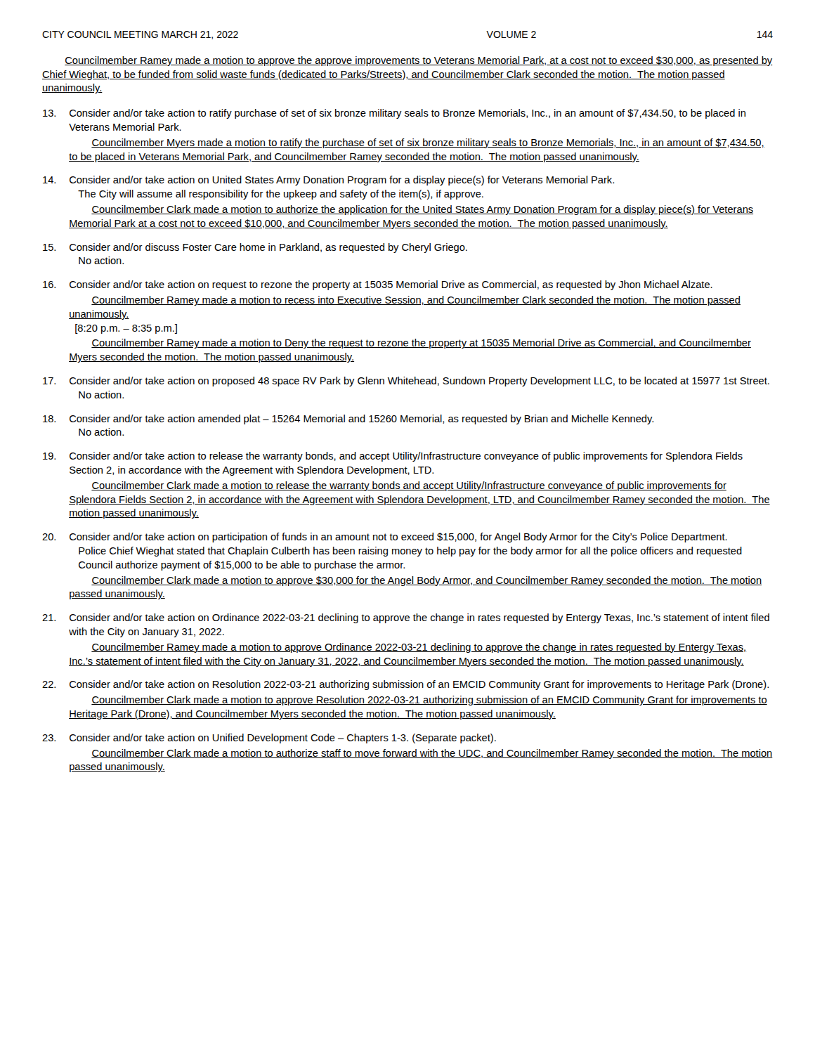CITY COUNCIL MEETING MARCH 21, 2022 VOLUME 2 144
Councilmember Ramey made a motion to approve the approve improvements to Veterans Memorial Park, at a cost not to exceed $30,000, as presented by Chief Wieghat, to be funded from solid waste funds (dedicated to Parks/Streets), and Councilmember Clark seconded the motion. The motion passed unanimously.
13. Consider and/or take action to ratify purchase of set of six bronze military seals to Bronze Memorials, Inc., in an amount of $7,434.50, to be placed in Veterans Memorial Park. Councilmember Myers made a motion to ratify the purchase of set of six bronze military seals to Bronze Memorials, Inc., in an amount of $7,434.50, to be placed in Veterans Memorial Park, and Councilmember Ramey seconded the motion. The motion passed unanimously.
14. Consider and/or take action on United States Army Donation Program for a display piece(s) for Veterans Memorial Park. The City will assume all responsibility for the upkeep and safety of the item(s), if approve. Councilmember Clark made a motion to authorize the application for the United States Army Donation Program for a display piece(s) for Veterans Memorial Park at a cost not to exceed $10,000, and Councilmember Myers seconded the motion. The motion passed unanimously.
15. Consider and/or discuss Foster Care home in Parkland, as requested by Cheryl Griego. No action.
16. Consider and/or take action on request to rezone the property at 15035 Memorial Drive as Commercial, as requested by Jhon Michael Alzate. Councilmember Ramey made a motion to recess into Executive Session, and Councilmember Clark seconded the motion. The motion passed unanimously. [8:20 p.m. – 8:35 p.m.] Councilmember Ramey made a motion to Deny the request to rezone the property at 15035 Memorial Drive as Commercial, and Councilmember Myers seconded the motion. The motion passed unanimously.
17. Consider and/or take action on proposed 48 space RV Park by Glenn Whitehead, Sundown Property Development LLC, to be located at 15977 1st Street. No action.
18. Consider and/or take action amended plat – 15264 Memorial and 15260 Memorial, as requested by Brian and Michelle Kennedy. No action.
19. Consider and/or take action to release the warranty bonds, and accept Utility/Infrastructure conveyance of public improvements for Splendora Fields Section 2, in accordance with the Agreement with Splendora Development, LTD. Councilmember Clark made a motion to release the warranty bonds and accept Utility/Infrastructure conveyance of public improvements for Splendora Fields Section 2, in accordance with the Agreement with Splendora Development, LTD, and Councilmember Ramey seconded the motion. The motion passed unanimously.
20. Consider and/or take action on participation of funds in an amount not to exceed $15,000, for Angel Body Armor for the City’s Police Department. Police Chief Wieghat stated that Chaplain Culberth has been raising money to help pay for the body armor for all the police officers and requested Council authorize payment of $15,000 to be able to purchase the armor. Councilmember Clark made a motion to approve $30,000 for the Angel Body Armor, and Councilmember Ramey seconded the motion. The motion passed unanimously.
21. Consider and/or take action on Ordinance 2022-03-21 declining to approve the change in rates requested by Entergy Texas, Inc.’s statement of intent filed with the City on January 31, 2022. Councilmember Ramey made a motion to approve Ordinance 2022-03-21 declining to approve the change in rates requested by Entergy Texas, Inc.’s statement of intent filed with the City on January 31, 2022, and Councilmember Myers seconded the motion. The motion passed unanimously.
22. Consider and/or take action on Resolution 2022-03-21 authorizing submission of an EMCID Community Grant for improvements to Heritage Park (Drone). Councilmember Clark made a motion to approve Resolution 2022-03-21 authorizing submission of an EMCID Community Grant for improvements to Heritage Park (Drone), and Councilmember Myers seconded the motion. The motion passed unanimously.
23. Consider and/or take action on Unified Development Code – Chapters 1-3. (Separate packet). Councilmember Clark made a motion to authorize staff to move forward with the UDC, and Councilmember Ramey seconded the motion. The motion passed unanimously.